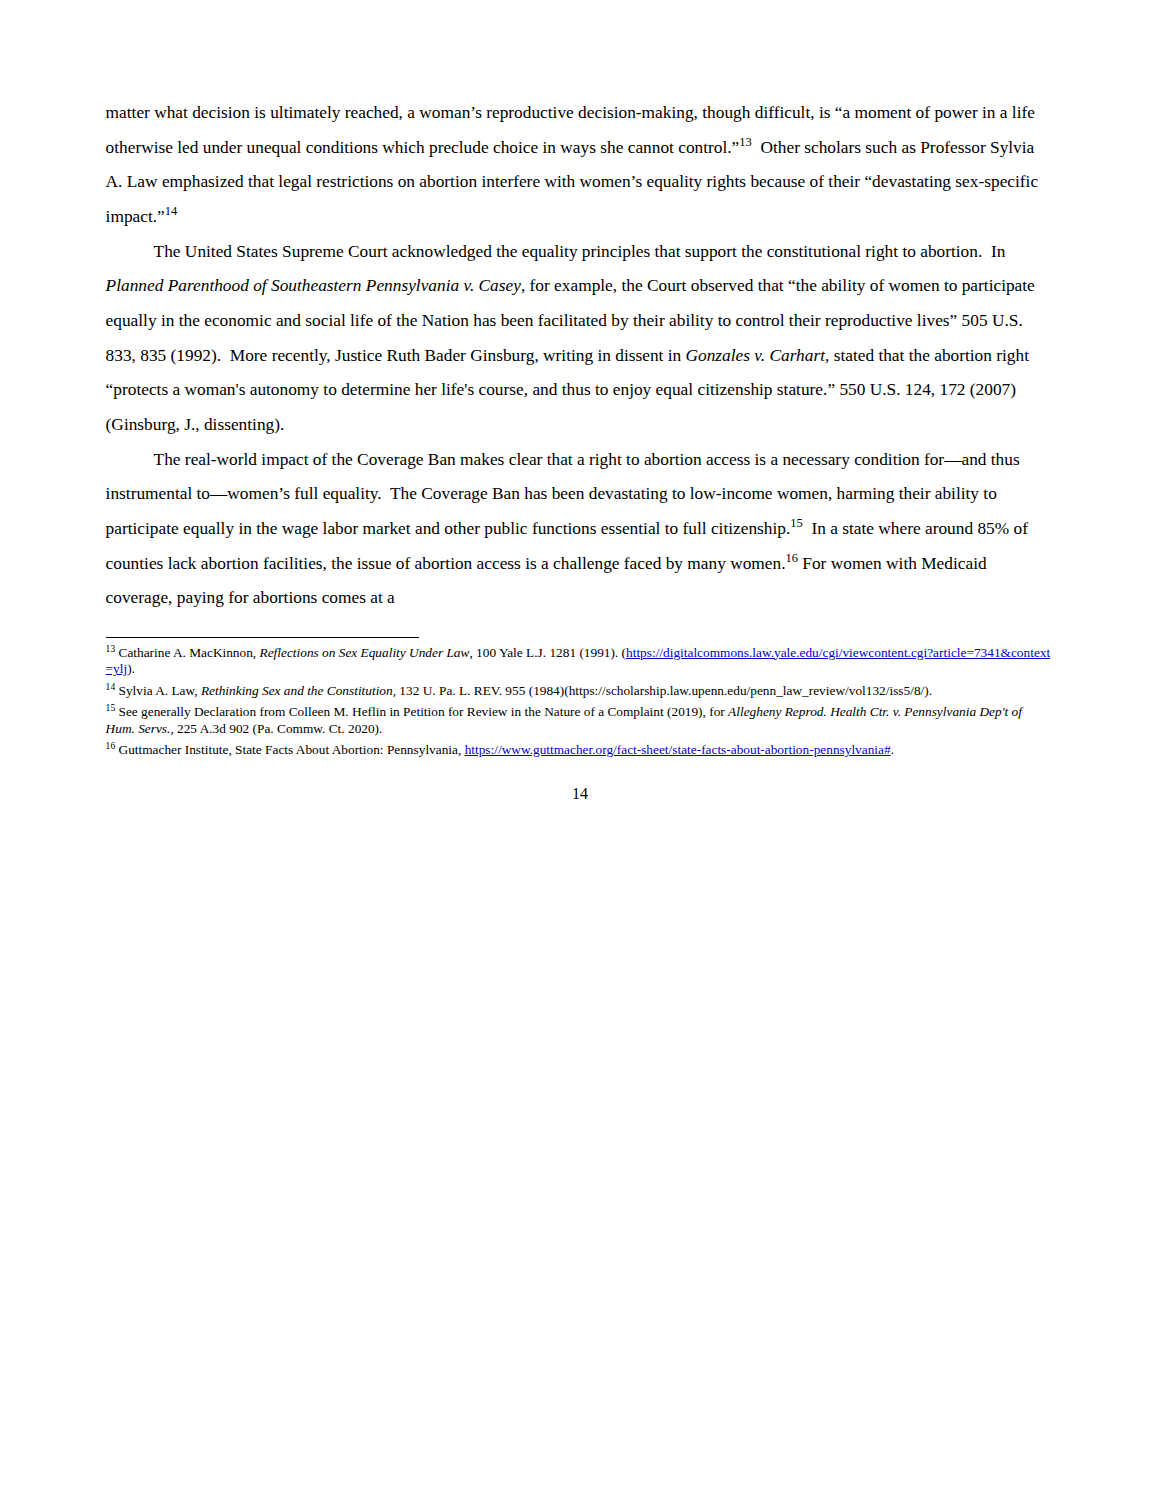matter what decision is ultimately reached, a woman’s reproductive decision-making, though difficult, is “a moment of power in a life otherwise led under unequal conditions which preclude choice in ways she cannot control.”13 Other scholars such as Professor Sylvia A. Law emphasized that legal restrictions on abortion interfere with women’s equality rights because of their “devastating sex-specific impact.”14
The United States Supreme Court acknowledged the equality principles that support the constitutional right to abortion. In Planned Parenthood of Southeastern Pennsylvania v. Casey, for example, the Court observed that “the ability of women to participate equally in the economic and social life of the Nation has been facilitated by their ability to control their reproductive lives” 505 U.S. 833, 835 (1992). More recently, Justice Ruth Bader Ginsburg, writing in dissent in Gonzales v. Carhart, stated that the abortion right “protects a woman's autonomy to determine her life's course, and thus to enjoy equal citizenship stature.” 550 U.S. 124, 172 (2007) (Ginsburg, J., dissenting).
The real-world impact of the Coverage Ban makes clear that a right to abortion access is a necessary condition for—and thus instrumental to—women’s full equality. The Coverage Ban has been devastating to low-income women, harming their ability to participate equally in the wage labor market and other public functions essential to full citizenship.15 In a state where around 85% of counties lack abortion facilities, the issue of abortion access is a challenge faced by many women.16 For women with Medicaid coverage, paying for abortions comes at a
13 Catharine A. MacKinnon, Reflections on Sex Equality Under Law, 100 Yale L.J. 1281 (1991). (https://digitalcommons.law.yale.edu/cgi/viewcontent.cgi?article=7341&context=ylj).
14 Sylvia A. Law, Rethinking Sex and the Constitution, 132 U. Pa. L. REV. 955 (1984)(https://scholarship.law.upenn.edu/penn_law_review/vol132/iss5/8/).
15 See generally Declaration from Colleen M. Heflin in Petition for Review in the Nature of a Complaint (2019), for Allegheny Reprod. Health Ctr. v. Pennsylvania Dep't of Hum. Servs., 225 A.3d 902 (Pa. Commw. Ct. 2020).
16 Guttmacher Institute, State Facts About Abortion: Pennsylvania, https://www.guttmacher.org/fact-sheet/state-facts-about-abortion-pennsylvania#.
14